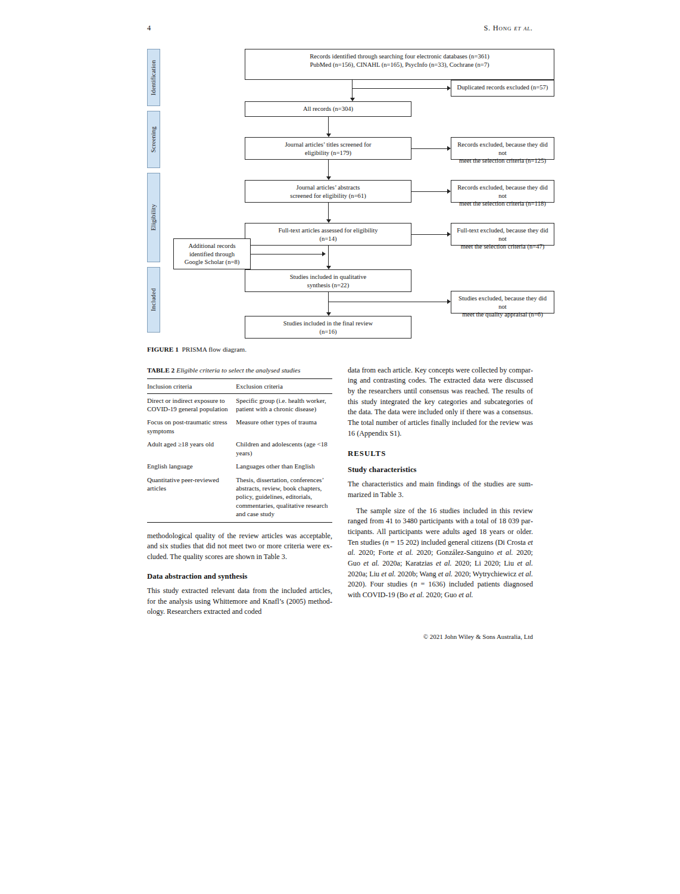4
S. Hong et al.
Identification
Screening
Eligibility
Included
Records identified through searching four electronic databases (n=361)
PubMed (n=156), CINAHL (n=165), PsycInfo (n=33), Cochrane (n=7)
Duplicated records excluded (n=57)
All records (n=304)
Journal articles’ titles screened for
eligibility (n=179)
Records excluded, because they did not
meet the selection criteria (n=125)
Journal articles’ abstracts
screened for eligibility (n=61)
Records excluded, because they did not
meet the selection criteria (n=118)
Full-text articles assessed for eligibility
(n=14)
Full-text excluded, because they did not
meet the selection criteria (n=47)
Additional records
identified through
Google Scholar (n=8)
Studies included in qualitative
synthesis (n=22)
Studies excluded, because they did not
meet the quality appraisal (n=6)
Studies included in the final review
(n=16)
FIGURE 1 PRISMA flow diagram.
TABLE 2 Eligible criteria to select the analysed studies
| Inclusion criteria | Exclusion criteria |
| --- | --- |
| Direct or indirect exposure to COVID-19 general population | Specific group (i.e. health worker, patient with a chronic disease) |
| Focus on post-traumatic stress symptoms | Measure other types of trauma |
| Adult aged ≥18 years old | Children and adolescents (age <18 years) |
| English language | Languages other than English |
| Quantitative peer-reviewed articles | Thesis, dissertation, conferences’ abstracts, review, book chapters, policy, guidelines, editorials, commentaries, qualitative research and case study |
methodological quality of the review articles was acceptable, and six studies that did not meet two or more criteria were excluded. The quality scores are shown in Table 3.
Data abstraction and synthesis
This study extracted relevant data from the included articles, for the analysis using Whittemore and Knafl’s (2005) methodology. Researchers extracted and coded
data from each article. Key concepts were collected by comparing and contrasting codes. The extracted data were discussed by the researchers until consensus was reached. The results of this study integrated the key categories and subcategories of the data. The data were included only if there was a consensus. The total number of articles finally included for the review was 16 (Appendix S1).
RESULTS
Study characteristics
The characteristics and main findings of the studies are summarized in Table 3.
The sample size of the 16 studies included in this review ranged from 41 to 3480 participants with a total of 18 039 participants. All participants were adults aged 18 years or older. Ten studies (n = 15 202) included general citizens (Di Crosta et al. 2020; Forte et al. 2020; González-Sanguino et al. 2020; Guo et al. 2020a; Karatzias et al. 2020; Li 2020; Liu et al. 2020a; Liu et al. 2020b; Wang et al. 2020; Wytrychiewicz et al. 2020). Four studies (n = 1636) included patients diagnosed with COVID-19 (Bo et al. 2020; Guo et al.
© 2021 John Wiley & Sons Australia, Ltd